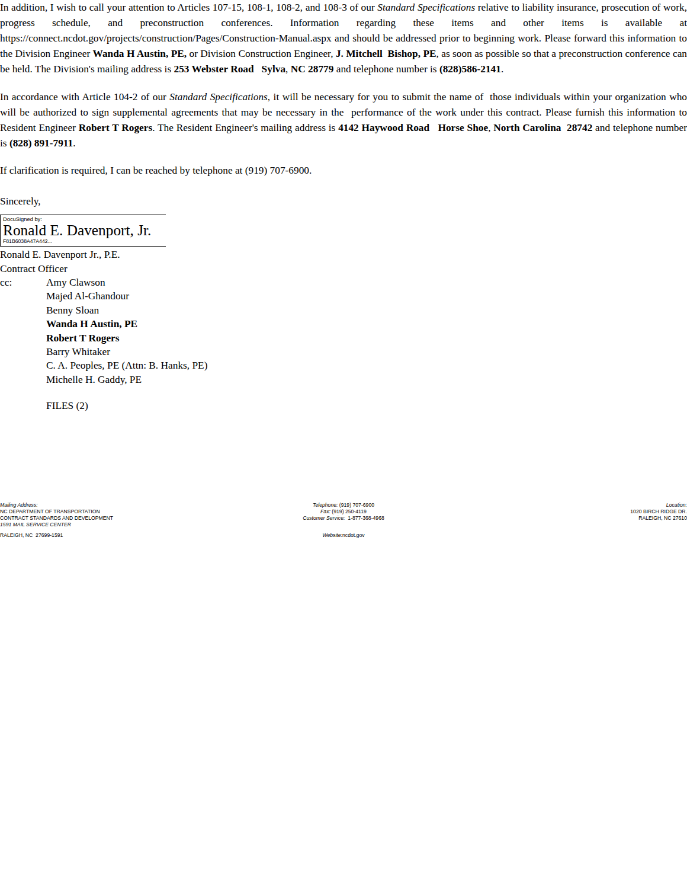In addition, I wish to call your attention to Articles 107-15, 108-1, 108-2, and 108-3 of our Standard Specifications relative to liability insurance, prosecution of work, progress schedule, and preconstruction conferences. Information regarding these items and other items is available at https://connect.ncdot.gov/projects/construction/Pages/Construction-Manual.aspx and should be addressed prior to beginning work. Please forward this information to the Division Engineer Wanda H Austin, PE, or Division Construction Engineer, J. Mitchell Bishop, PE, as soon as possible so that a preconstruction conference can be held. The Division's mailing address is 253 Webster Road Sylva, NC 28779 and telephone number is (828)586-2141.
In accordance with Article 104-2 of our Standard Specifications, it will be necessary for you to submit the name of those individuals within your organization who will be authorized to sign supplemental agreements that may be necessary in the performance of the work under this contract. Please furnish this information to Resident Engineer Robert T Rogers. The Resident Engineer's mailing address is 4142 Haywood Road Horse Shoe, North Carolina 28742 and telephone number is (828) 891-7911.
If clarification is required, I can be reached by telephone at (919) 707-6900.
Sincerely,
DocuSigned by:
Ronald E. Davenport, Jr.
F81B6038A47A442...
Ronald E. Davenport Jr., P.E.
Contract Officer
| cc: | Amy Clawson |
| | Majed Al-Ghandour |
| | Benny Sloan |
| | Wanda H Austin, PE |
| | Robert T Rogers |
| | Barry Whitaker |
| | C. A. Peoples, PE (Attn: B. Hanks, PE) |
| | Michelle H. Gaddy, PE |
FILES (2)
| Mailing Address: | Telephone: (919) 707-6900 | Location: |
| NC DEPARTMENT OF TRANSPORTATION | Fax: (919) 250-4119 | 1020 BIRCH RIDGE DR. |
| CONTRACT STANDARDS AND DEVELOPMENT | Customer Service: 1-877-368-4968 | RALEIGH, NC 27610 |
| 1591 MAIL SERVICE CENTER | | |
| RALEIGH, NC 27699-1591 | Website: ncdot.gov | |